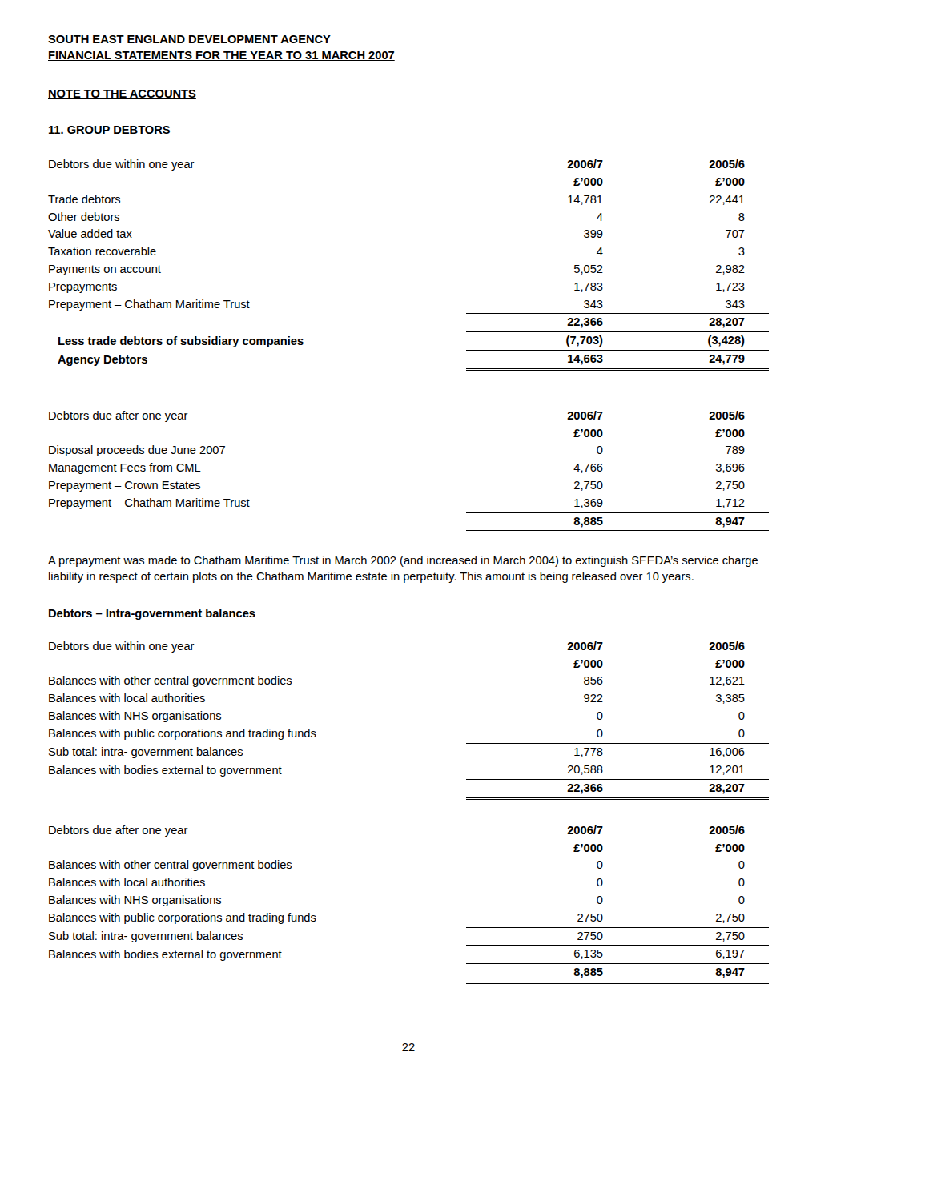SOUTH EAST ENGLAND DEVELOPMENT AGENCY FINANCIAL STATEMENTS FOR THE YEAR TO 31 MARCH 2007
NOTE TO THE ACCOUNTS
11. GROUP DEBTORS
| Debtors due within one year | 2006/7 | 2005/6 |
| | £’000 | £’000 |
| Trade debtors | 14,781 | 22,441 |
| Other debtors | 4 | 8 |
| Value added tax | 399 | 707 |
| Taxation recoverable | 4 | 3 |
| Payments on account | 5,052 | 2,982 |
| Prepayments | 1,783 | 1,723 |
| Prepayment – Chatham Maritime Trust | 343 | 343 |
| | 22,366 | 28,207 |
| Less trade debtors of subsidiary companies | (7,703) | (3,428) |
| Agency Debtors | 14,663 | 24,779 |
| Debtors due after one year | 2006/7 | 2005/6 |
| | £’000 | £’000 |
| Disposal proceeds due June 2007 | 0 | 789 |
| Management Fees from CML | 4,766 | 3,696 |
| Prepayment – Crown Estates | 2,750 | 2,750 |
| Prepayment – Chatham Maritime Trust | 1,369 | 1,712 |
| | 8,885 | 8,947 |
A prepayment was made to Chatham Maritime Trust in March 2002 (and increased in March 2004) to extinguish SEEDA’s service charge liability in respect of certain plots on the Chatham Maritime estate in perpetuity. This amount is being released over 10 years.
Debtors – Intra-government balances
| Debtors due within one year | 2006/7 | 2005/6 |
| | £’000 | £’000 |
| Balances with other central government bodies | 856 | 12,621 |
| Balances with local authorities | 922 | 3,385 |
| Balances with NHS organisations | 0 | 0 |
| Balances with public corporations and trading funds | 0 | 0 |
| Sub total: intra- government balances | 1,778 | 16,006 |
| Balances with bodies external to government | 20,588 | 12,201 |
| | 22,366 | 28,207 |
| Debtors due after one year | 2006/7 | 2005/6 |
| | £’000 | £’000 |
| Balances with other central government bodies | 0 | 0 |
| Balances with local authorities | 0 | 0 |
| Balances with NHS organisations | 0 | 0 |
| Balances with public corporations and trading funds | 2750 | 2,750 |
| Sub total: intra- government balances | 2750 | 2,750 |
| Balances with bodies external to government | 6,135 | 6,197 |
| | 8,885 | 8,947 |
22